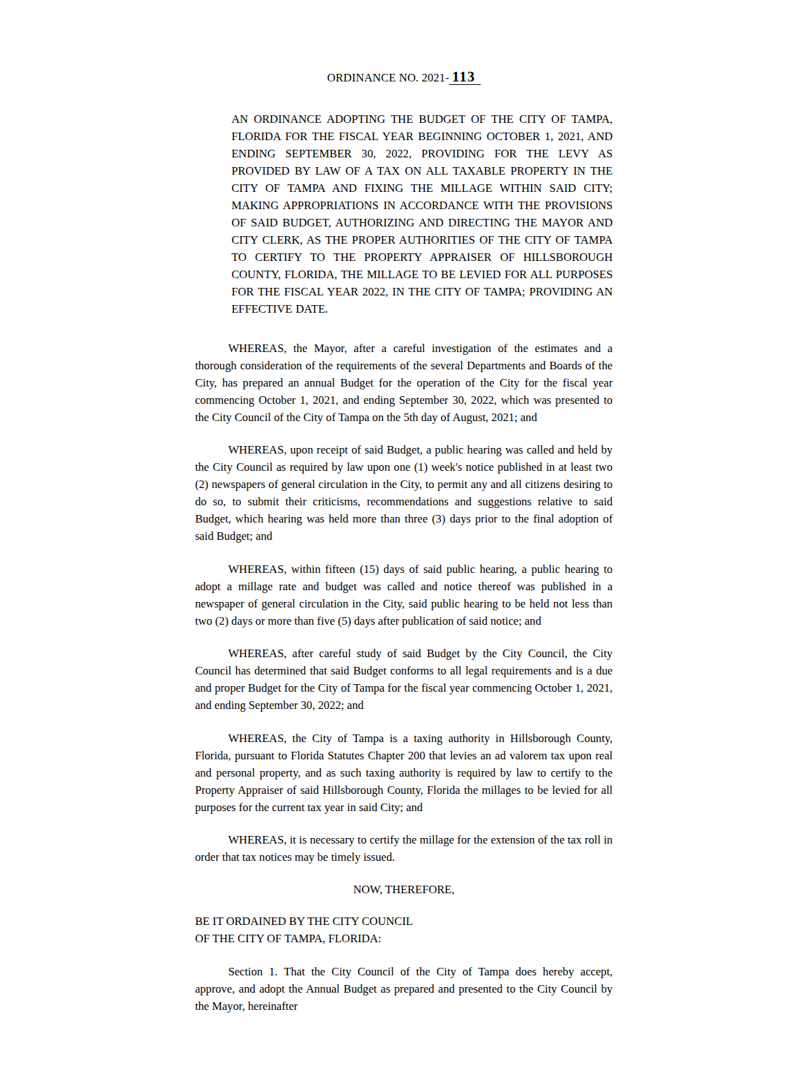ORDINANCE NO. 2021-113
An ordinance adopting the budget of the City of Tampa, Florida for the fiscal year beginning October 1, 2021, and ending September 30, 2022, providing for the levy as provided by law of a tax on all taxable property in the City of Tampa and fixing the millage within said city; making appropriations in accordance with the provisions of said budget, authorizing and directing the Mayor and City Clerk, as the proper authorities of the City of Tampa to certify to the Property Appraiser of Hillsborough County, Florida, the millage to be levied for all purposes for the fiscal year 2022, in the City of Tampa; providing an effective date.
WHEREAS, the Mayor, after a careful investigation of the estimates and a thorough consideration of the requirements of the several Departments and Boards of the City, has prepared an annual Budget for the operation of the City for the fiscal year commencing October 1, 2021, and ending September 30, 2022, which was presented to the City Council of the City of Tampa on the 5th day of August, 2021; and
WHEREAS, upon receipt of said Budget, a public hearing was called and held by the City Council as required by law upon one (1) week's notice published in at least two (2) newspapers of general circulation in the City, to permit any and all citizens desiring to do so, to submit their criticisms, recommendations and suggestions relative to said Budget, which hearing was held more than three (3) days prior to the final adoption of said Budget; and
WHEREAS, within fifteen (15) days of said public hearing, a public hearing to adopt a millage rate and budget was called and notice thereof was published in a newspaper of general circulation in the City, said public hearing to be held not less than two (2) days or more than five (5) days after publication of said notice; and
WHEREAS, after careful study of said Budget by the City Council, the City Council has determined that said Budget conforms to all legal requirements and is a due and proper Budget for the City of Tampa for the fiscal year commencing October 1, 2021, and ending September 30, 2022; and
WHEREAS, the City of Tampa is a taxing authority in Hillsborough County, Florida, pursuant to Florida Statutes Chapter 200 that levies an ad valorem tax upon real and personal property, and as such taxing authority is required by law to certify to the Property Appraiser of said Hillsborough County, Florida the millages to be levied for all purposes for the current tax year in said City; and
WHEREAS, it is necessary to certify the millage for the extension of the tax roll in order that tax notices may be timely issued.
NOW, THEREFORE,
BE IT ORDAINED BY THE CITY COUNCIL
OF THE CITY OF TAMPA, FLORIDA:
Section 1. That the City Council of the City of Tampa does hereby accept, approve, and adopt the Annual Budget as prepared and presented to the City Council by the Mayor, hereinafter